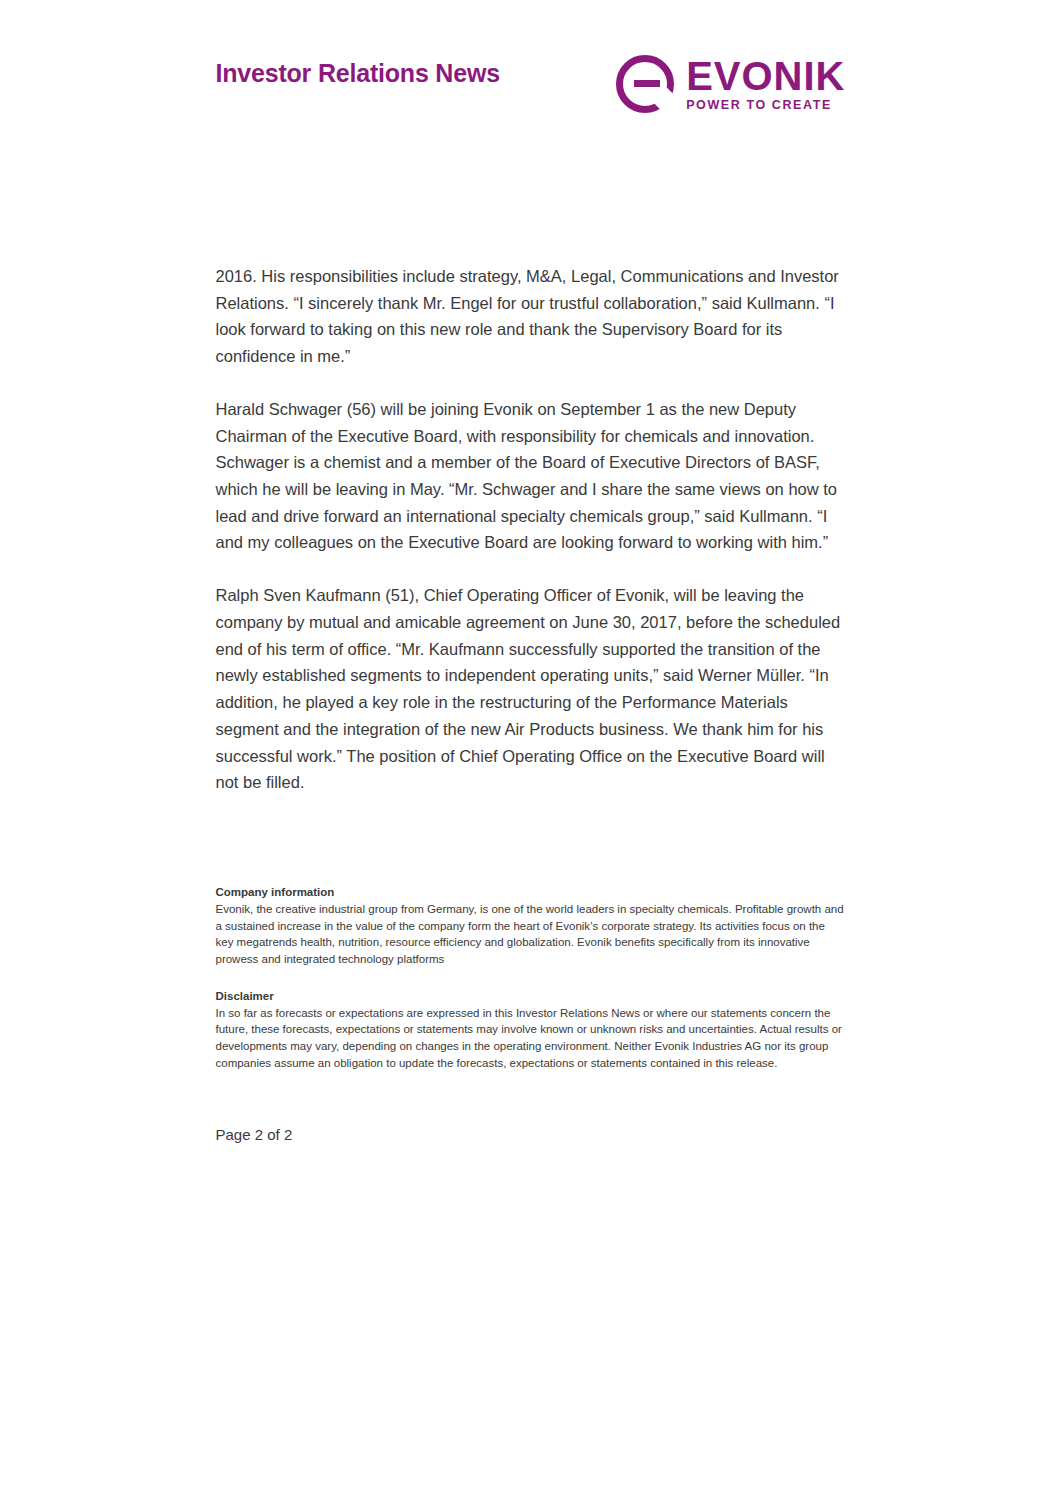Investor Relations News
EVONIK
POWER TO CREATE
2016. His responsibilities include strategy, M&A, Legal, Communications and Investor Relations. “I sincerely thank Mr. Engel for our trustful collaboration,” said Kullmann. “I look forward to taking on this new role and thank the Supervisory Board for its confidence in me.”
Harald Schwager (56) will be joining Evonik on September 1 as the new Deputy Chairman of the Executive Board, with responsibility for chemicals and innovation. Schwager is a chemist and a member of the Board of Executive Directors of BASF, which he will be leaving in May. “Mr. Schwager and I share the same views on how to lead and drive forward an international specialty chemicals group,” said Kullmann. “I and my colleagues on the Executive Board are looking forward to working with him.”
Ralph Sven Kaufmann (51), Chief Operating Officer of Evonik, will be leaving the company by mutual and amicable agreement on June 30, 2017, before the scheduled end of his term of office. “Mr. Kaufmann successfully supported the transition of the newly established segments to independent operating units,” said Werner Müller. “In addition, he played a key role in the restructuring of the Performance Materials segment and the integration of the new Air Products business. We thank him for his successful work.” The position of Chief Operating Office on the Executive Board will not be filled.
Company information
Evonik, the creative industrial group from Germany, is one of the world leaders in specialty chemicals. Profitable growth and a sustained increase in the value of the company form the heart of Evonik’s corporate strategy. Its activities focus on the key megatrends health, nutrition, resource efficiency and globalization. Evonik benefits specifically from its innovative prowess and integrated technology platforms
Disclaimer
In so far as forecasts or expectations are expressed in this Investor Relations News or where our statements concern the future, these forecasts, expectations or statements may involve known or unknown risks and uncertainties. Actual results or developments may vary, depending on changes in the operating environment. Neither Evonik Industries AG nor its group companies assume an obligation to update the forecasts, expectations or statements contained in this release.
Page 2 of 2